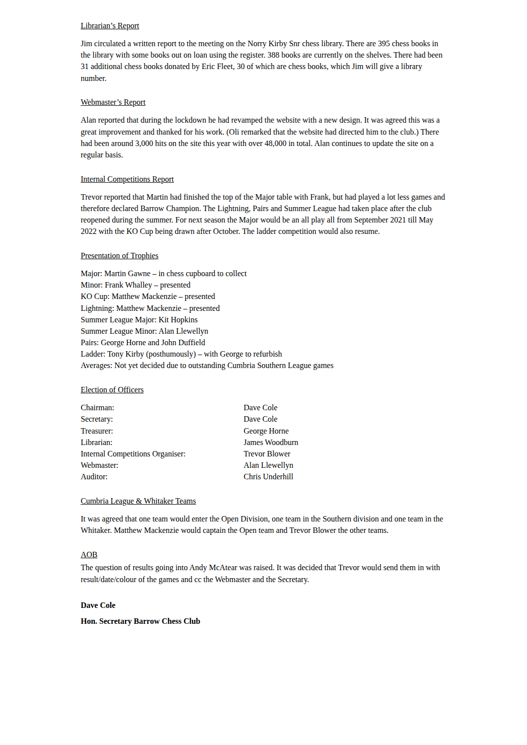Librarian’s Report
Jim circulated a written report to the meeting on the Norry Kirby Snr chess library. There are 395 chess books in the library with some books out on loan using the register. 388 books are currently on the shelves. There had been 31 additional chess books donated by Eric Fleet, 30 of which are chess books, which Jim will give a library number.
Webmaster’s Report
Alan reported that during the lockdown he had revamped the website with a new design. It was agreed this was a great improvement and thanked for his work. (Oli remarked that the website had directed him to the club.) There had been around 3,000 hits on the site this year with over 48,000 in total. Alan continues to update the site on a regular basis.
Internal Competitions Report
Trevor reported that Martin had finished the top of the Major table with Frank, but had played a lot less games and therefore declared Barrow Champion. The Lightning, Pairs and Summer League had taken place after the club reopened during the summer. For next season the Major would be an all play all from September 2021 till May 2022 with the KO Cup being drawn after October. The ladder competition would also resume.
Presentation of Trophies
Major: Martin Gawne – in chess cupboard to collect
Minor: Frank Whalley – presented
KO Cup: Matthew Mackenzie – presented
Lightning: Matthew Mackenzie – presented
Summer League Major: Kit Hopkins
Summer League Minor: Alan Llewellyn
Pairs: George Horne and John Duffield
Ladder: Tony Kirby (posthumously) – with George to refurbish
Averages: Not yet decided due to outstanding Cumbria Southern League games
Election of Officers
| Chairman: | Dave Cole |
| Secretary: | Dave Cole |
| Treasurer: | George Horne |
| Librarian: | James Woodburn |
| Internal Competitions Organiser: | Trevor Blower |
| Webmaster: | Alan Llewellyn |
| Auditor: | Chris Underhill |
Cumbria League & Whitaker Teams
It was agreed that one team would enter the Open Division, one team in the Southern division and one team in the Whitaker. Matthew Mackenzie would captain the Open team and Trevor Blower the other teams.
AOB
The question of results going into Andy McAtear was raised. It was decided that Trevor would send them in with result/date/colour of the games and cc the Webmaster and the Secretary.
Dave Cole
Hon. Secretary Barrow Chess Club